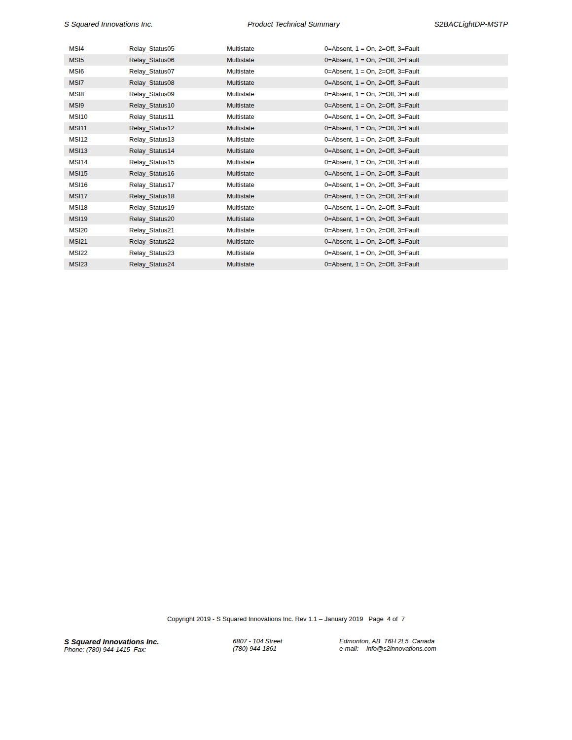S Squared Innovations Inc.
Product Technical Summary
S2BACLightDP-MSTP
| MSI4 | Relay_Status05 | Multistate | 0=Absent, 1 = On, 2=Off, 3=Fault |
| MSI5 | Relay_Status06 | Multistate | 0=Absent, 1 = On, 2=Off, 3=Fault |
| MSI6 | Relay_Status07 | Multistate | 0=Absent, 1 = On, 2=Off, 3=Fault |
| MSI7 | Relay_Status08 | Multistate | 0=Absent, 1 = On, 2=Off, 3=Fault |
| MSI8 | Relay_Status09 | Multistate | 0=Absent, 1 = On, 2=Off, 3=Fault |
| MSI9 | Relay_Status10 | Multistate | 0=Absent, 1 = On, 2=Off, 3=Fault |
| MSI10 | Relay_Status11 | Multistate | 0=Absent, 1 = On, 2=Off, 3=Fault |
| MSI11 | Relay_Status12 | Multistate | 0=Absent, 1 = On, 2=Off, 3=Fault |
| MSI12 | Relay_Status13 | Multistate | 0=Absent, 1 = On, 2=Off, 3=Fault |
| MSI13 | Relay_Status14 | Multistate | 0=Absent, 1 = On, 2=Off, 3=Fault |
| MSI14 | Relay_Status15 | Multistate | 0=Absent, 1 = On, 2=Off, 3=Fault |
| MSI15 | Relay_Status16 | Multistate | 0=Absent, 1 = On, 2=Off, 3=Fault |
| MSI16 | Relay_Status17 | Multistate | 0=Absent, 1 = On, 2=Off, 3=Fault |
| MSI17 | Relay_Status18 | Multistate | 0=Absent, 1 = On, 2=Off, 3=Fault |
| MSI18 | Relay_Status19 | Multistate | 0=Absent, 1 = On, 2=Off, 3=Fault |
| MSI19 | Relay_Status20 | Multistate | 0=Absent, 1 = On, 2=Off, 3=Fault |
| MSI20 | Relay_Status21 | Multistate | 0=Absent, 1 = On, 2=Off, 3=Fault |
| MSI21 | Relay_Status22 | Multistate | 0=Absent, 1 = On, 2=Off, 3=Fault |
| MSI22 | Relay_Status23 | Multistate | 0=Absent, 1 = On, 2=Off, 3=Fault |
| MSI23 | Relay_Status24 | Multistate | 0=Absent, 1 = On, 2=Off, 3=Fault |
Copyright 2019 - S Squared Innovations Inc. Rev 1.1 – January 2019 Page 4 of 7
S Squared Innovations Inc. Phone: (780) 944-1415 Fax:
6807 - 104 Street (780) 944-1861
Edmonton, AB T6H 2L5 Canada e-mail: info@s2innovations.com